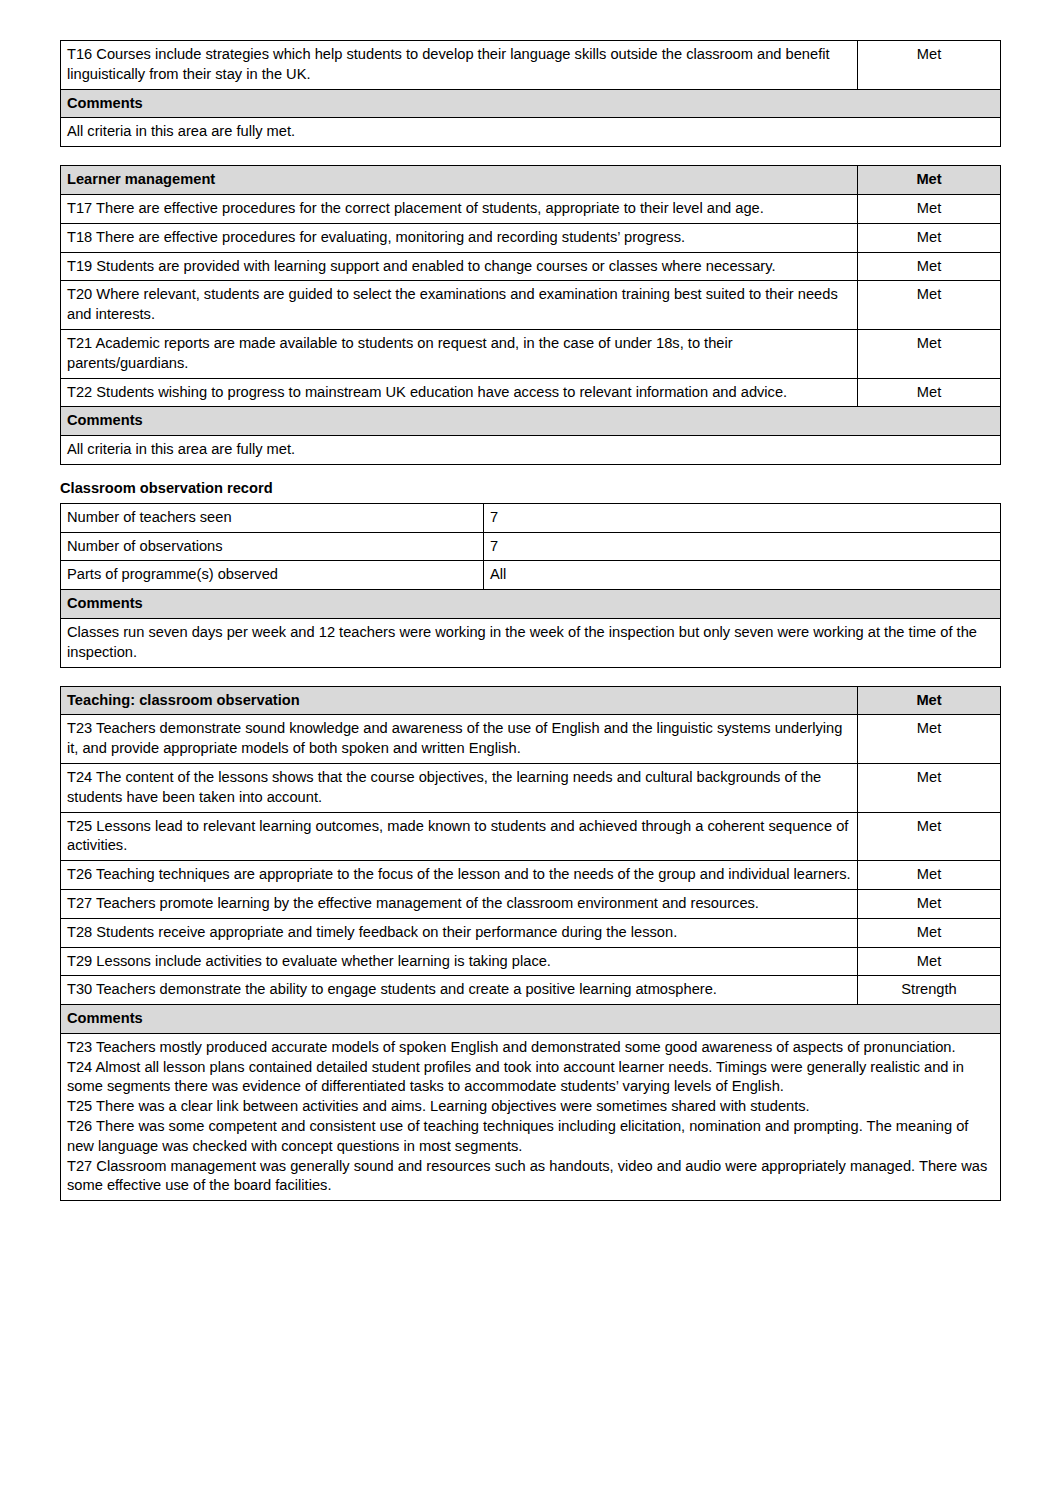| T16 Courses include strategies which help students to develop their language skills outside the classroom and benefit linguistically from their stay in the UK. | Met |
| Comments |
| All criteria in this area are fully met. |
| Learner management | Met |
| T17 There are effective procedures for the correct placement of students, appropriate to their level and age. | Met |
| T18 There are effective procedures for evaluating, monitoring and recording students’ progress. | Met |
| T19 Students are provided with learning support and enabled to change courses or classes where necessary. | Met |
| T20 Where relevant, students are guided to select the examinations and examination training best suited to their needs and interests. | Met |
| T21 Academic reports are made available to students on request and, in the case of under 18s, to their parents/guardians. | Met |
| T22 Students wishing to progress to mainstream UK education have access to relevant information and advice. | Met |
| Comments |
| All criteria in this area are fully met. |
Classroom observation record
| Number of teachers seen | 7 |
| Number of observations | 7 |
| Parts of programme(s) observed | All |
| Comments |
| Classes run seven days per week and 12 teachers were working in the week of the inspection but only seven were working at the time of the inspection. |
| Teaching: classroom observation | Met |
| T23 Teachers demonstrate sound knowledge and awareness of the use of English and the linguistic systems underlying it, and provide appropriate models of both spoken and written English. | Met |
| T24 The content of the lessons shows that the course objectives, the learning needs and cultural backgrounds of the students have been taken into account. | Met |
| T25 Lessons lead to relevant learning outcomes, made known to students and achieved through a coherent sequence of activities. | Met |
| T26 Teaching techniques are appropriate to the focus of the lesson and to the needs of the group and individual learners. | Met |
| T27 Teachers promote learning by the effective management of the classroom environment and resources. | Met |
| T28 Students receive appropriate and timely feedback on their performance during the lesson. | Met |
| T29 Lessons include activities to evaluate whether learning is taking place. | Met |
| T30 Teachers demonstrate the ability to engage students and create a positive learning atmosphere. | Strength |
| Comments |
| T23 Teachers mostly produced accurate models of spoken English and demonstrated some good awareness of aspects of pronunciation. T24 Almost all lesson plans contained detailed student profiles and took into account learner needs. Timings were generally realistic and in some segments there was evidence of differentiated tasks to accommodate students’ varying levels of English. T25 There was a clear link between activities and aims. Learning objectives were sometimes shared with students. T26 There was some competent and consistent use of teaching techniques including elicitation, nomination and prompting. The meaning of new language was checked with concept questions in most segments. T27 Classroom management was generally sound and resources such as handouts, video and audio were appropriately managed. There was some effective use of the board facilities. |